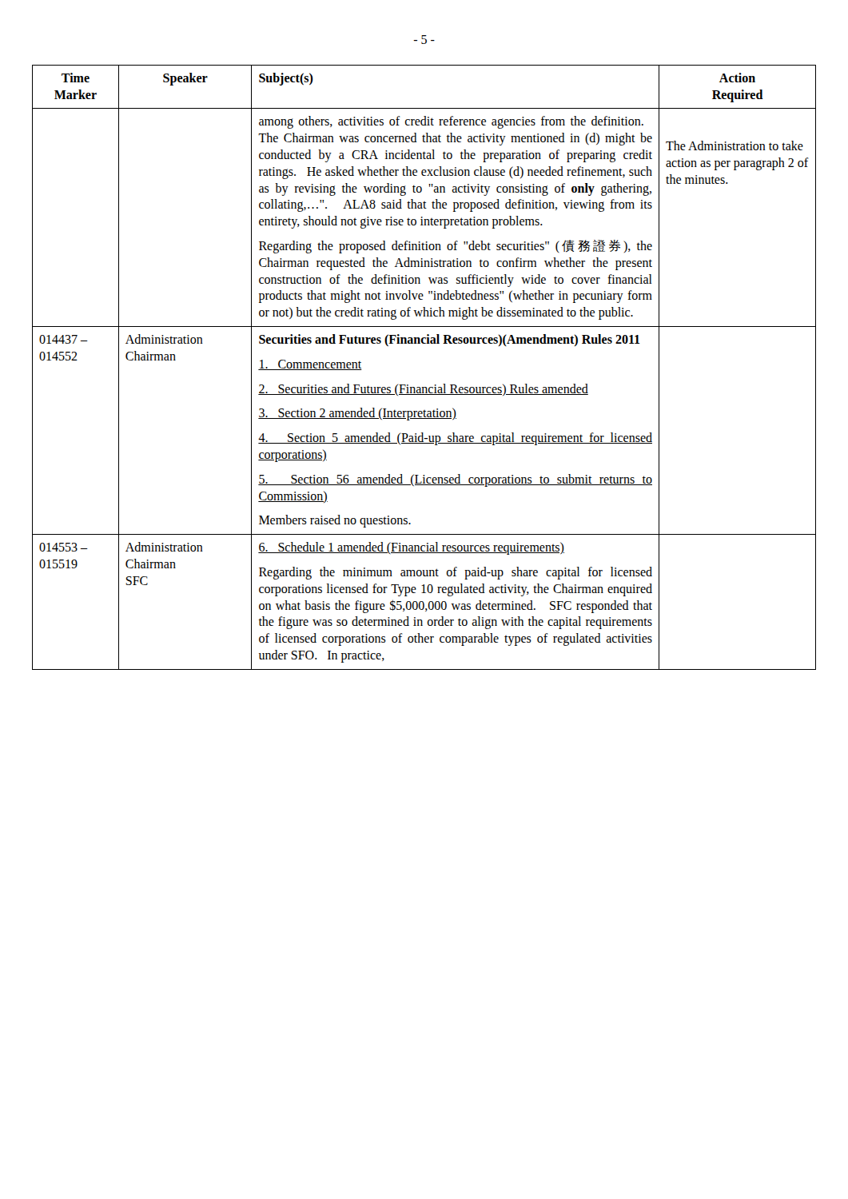- 5 -
| Time Marker | Speaker | Subject(s) | Action Required |
| --- | --- | --- | --- |
| | | among others, activities of credit reference agencies from the definition. The Chairman was concerned that the activity mentioned in (d) might be conducted by a CRA incidental to the preparation of preparing credit ratings. He asked whether the exclusion clause (d) needed refinement, such as by revising the wording to "an activity consisting of only gathering, collating,…". ALA8 said that the proposed definition, viewing from its entirety, should not give rise to interpretation problems. Regarding the proposed definition of "debt securities" (債務證券), the Chairman requested the Administration to confirm whether the present construction of the definition was sufficiently wide to cover financial products that might not involve "indebtedness" (whether in pecuniary form or not) but the credit rating of which might be disseminated to the public. | The Administration to take action as per paragraph 2 of the minutes. |
| 014437 – 014552 | Administration Chairman | Securities and Futures (Financial Resources)(Amendment) Rules 2011 1. Commencement 2. Securities and Futures (Financial Resources) Rules amended 3. Section 2 amended (Interpretation) 4. Section 5 amended (Paid-up share capital requirement for licensed corporations) 5. Section 56 amended (Licensed corporations to submit returns to Commission) Members raised no questions. | |
| 014553 – 015519 | Administration Chairman SFC | 6. Schedule 1 amended (Financial resources requirements) Regarding the minimum amount of paid-up share capital for licensed corporations licensed for Type 10 regulated activity, the Chairman enquired on what basis the figure $5,000,000 was determined. SFC responded that the figure was so determined in order to align with the capital requirements of licensed corporations of other comparable types of regulated activities under SFO. In practice, | |